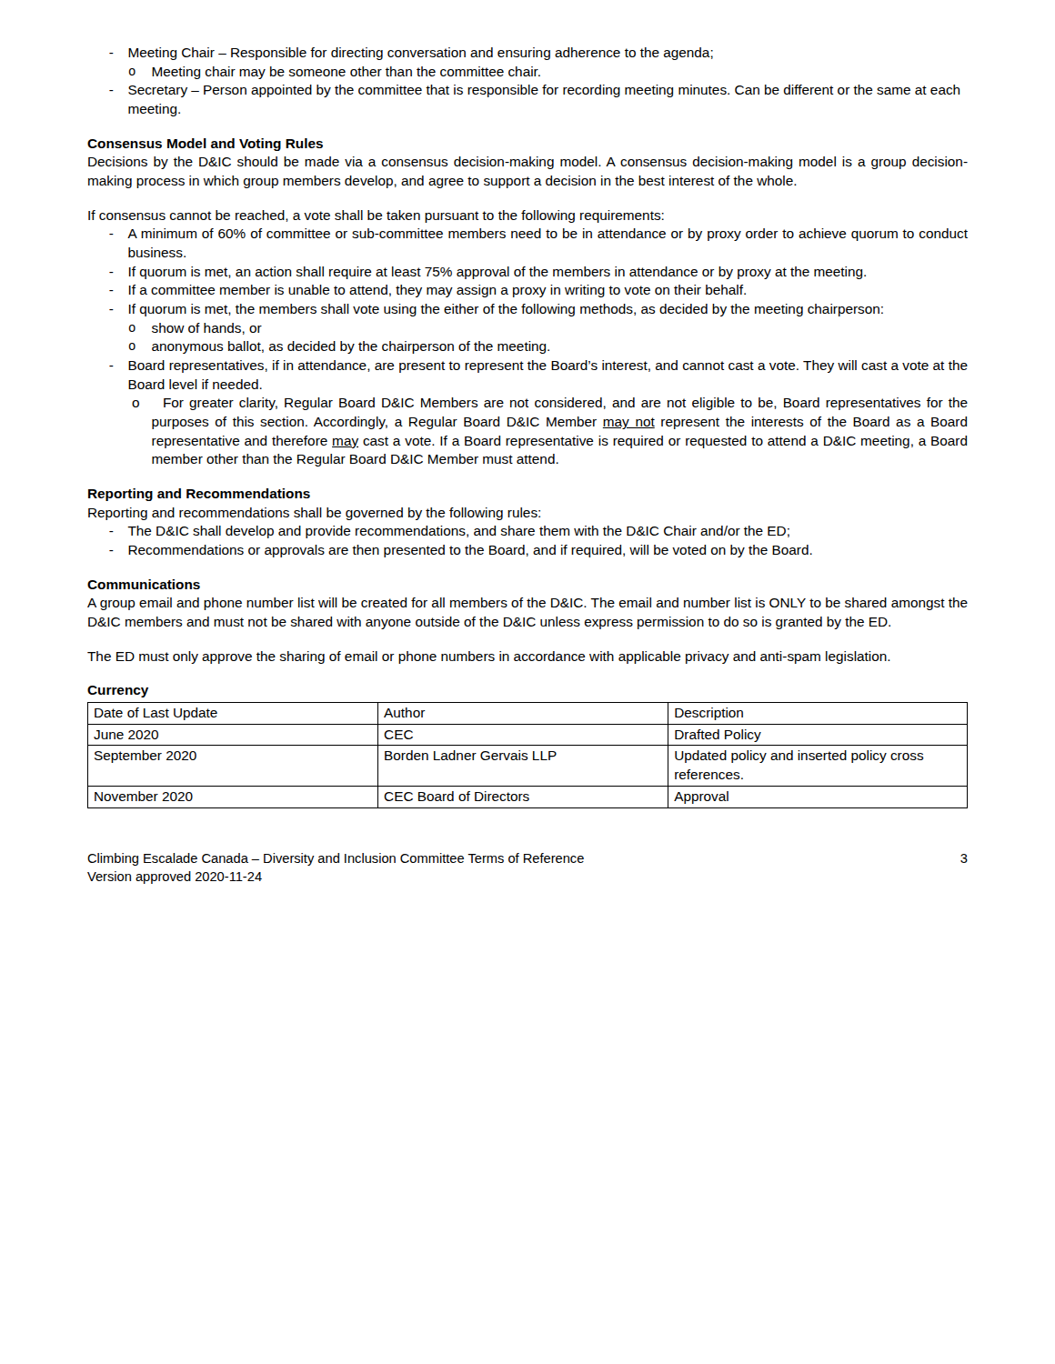Meeting Chair – Responsible for directing conversation and ensuring adherence to the agenda;
Meeting chair may be someone other than the committee chair.
Secretary – Person appointed by the committee that is responsible for recording meeting minutes. Can be different or the same at each meeting.
Consensus Model and Voting Rules
Decisions by the D&IC should be made via a consensus decision-making model. A consensus decision-making model is a group decision-making process in which group members develop, and agree to support a decision in the best interest of the whole.
If consensus cannot be reached, a vote shall be taken pursuant to the following requirements:
A minimum of 60% of committee or sub-committee members need to be in attendance or by proxy order to achieve quorum to conduct business.
If quorum is met, an action shall require at least 75% approval of the members in attendance or by proxy at the meeting.
If a committee member is unable to attend, they may assign a proxy in writing to vote on their behalf.
If quorum is met, the members shall vote using the either of the following methods, as decided by the meeting chairperson:
show of hands, or
anonymous ballot, as decided by the chairperson of the meeting.
Board representatives, if in attendance, are present to represent the Board’s interest, and cannot cast a vote. They will cast a vote at the Board level if needed.
o For greater clarity, Regular Board D&IC Members are not considered, and are not eligible to be, Board representatives for the purposes of this section. Accordingly, a Regular Board D&IC Member may not represent the interests of the Board as a Board representative and therefore may cast a vote. If a Board representative is required or requested to attend a D&IC meeting, a Board member other than the Regular Board D&IC Member must attend.
Reporting and Recommendations
Reporting and recommendations shall be governed by the following rules:
The D&IC shall develop and provide recommendations, and share them with the D&IC Chair and/or the ED;
Recommendations or approvals are then presented to the Board, and if required, will be voted on by the Board.
Communications
A group email and phone number list will be created for all members of the D&IC. The email and number list is ONLY to be shared amongst the D&IC members and must not be shared with anyone outside of the D&IC unless express permission to do so is granted by the ED.
The ED must only approve the sharing of email or phone numbers in accordance with applicable privacy and anti-spam legislation.
Currency
| Date of Last Update | Author | Description |
| June 2020 | CEC | Drafted Policy |
| September 2020 | Borden Ladner Gervais LLP | Updated policy and inserted policy cross references. |
| November 2020 | CEC Board of Directors | Approval |
Climbing Escalade Canada – Diversity and Inclusion Committee Terms of Reference
Version approved 2020-11-24 3